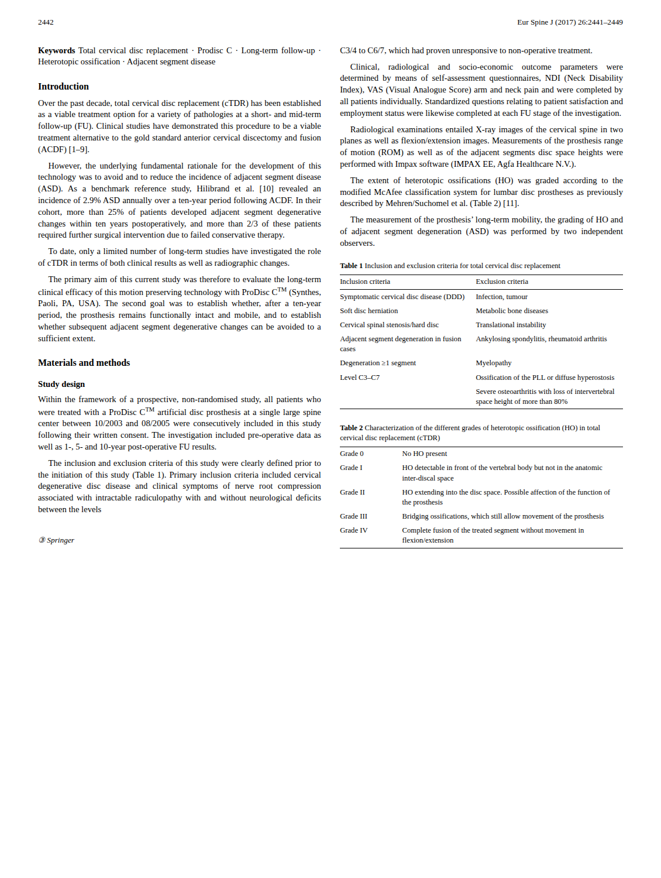2442 Eur Spine J (2017) 26:2441–2449
Keywords Total cervical disc replacement · Prodisc C · Long-term follow-up · Heterotopic ossification · Adjacent segment disease
Introduction
Over the past decade, total cervical disc replacement (cTDR) has been established as a viable treatment option for a variety of pathologies at a short- and mid-term follow-up (FU). Clinical studies have demonstrated this procedure to be a viable treatment alternative to the gold standard anterior cervical discectomy and fusion (ACDF) [1–9].
However, the underlying fundamental rationale for the development of this technology was to avoid and to reduce the incidence of adjacent segment disease (ASD). As a benchmark reference study, Hilibrand et al. [10] revealed an incidence of 2.9% ASD annually over a ten-year period following ACDF. In their cohort, more than 25% of patients developed adjacent segment degenerative changes within ten years postoperatively, and more than 2/3 of these patients required further surgical intervention due to failed conservative therapy.
To date, only a limited number of long-term studies have investigated the role of cTDR in terms of both clinical results as well as radiographic changes.
The primary aim of this current study was therefore to evaluate the long-term clinical efficacy of this motion preserving technology with ProDisc CTM (Synthes, Paoli, PA, USA). The second goal was to establish whether, after a ten-year period, the prosthesis remains functionally intact and mobile, and to establish whether subsequent adjacent segment degenerative changes can be avoided to a sufficient extent.
Materials and methods
Study design
Within the framework of a prospective, non-randomised study, all patients who were treated with a ProDisc CTM artificial disc prosthesis at a single large spine center between 10/2003 and 08/2005 were consecutively included in this study following their written consent. The investigation included pre-operative data as well as 1-, 5- and 10-year post-operative FU results.
The inclusion and exclusion criteria of this study were clearly defined prior to the initiation of this study (Table 1). Primary inclusion criteria included cervical degenerative disc disease and clinical symptoms of nerve root compression associated with intractable radiculopathy with and without neurological deficits between the levels
③ Springer
C3/4 to C6/7, which had proven unresponsive to non-operative treatment.
Clinical, radiological and socio-economic outcome parameters were determined by means of self-assessment questionnaires, NDI (Neck Disability Index), VAS (Visual Analogue Score) arm and neck pain and were completed by all patients individually. Standardized questions relating to patient satisfaction and employment status were likewise completed at each FU stage of the investigation.
Radiological examinations entailed X-ray images of the cervical spine in two planes as well as flexion/extension images. Measurements of the prosthesis range of motion (ROM) as well as of the adjacent segments disc space heights were performed with Impax software (IMPAX EE, Agfa Healthcare N.V.).
The extent of heterotopic ossifications (HO) was graded according to the modified McAfee classification system for lumbar disc prostheses as previously described by Mehren/Suchomel et al. (Table 2) [11].
The measurement of the prosthesis’ long-term mobility, the grading of HO and of adjacent segment degeneration (ASD) was performed by two independent observers.
Table 1 Inclusion and exclusion criteria for total cervical disc replacement
| Inclusion criteria | Exclusion criteria |
| --- | --- |
| Symptomatic cervical disc disease (DDD) | Infection, tumour |
| Soft disc herniation | Metabolic bone diseases |
| Cervical spinal stenosis/hard disc | Translational instability |
| Adjacent segment degeneration in fusion cases | Ankylosing spondylitis, rheumatoid arthritis |
| Degeneration ≥1 segment | Myelopathy |
| Level C3–C7 | Ossification of the PLL or diffuse hyperostosis |
| | Severe osteoarthritis with loss of intervertebral space height of more than 80% |
Table 2 Characterization of the different grades of heterotopic ossification (HO) in total cervical disc replacement (cTDR)
| Grade 0 | No HO present |
| Grade I | HO detectable in front of the vertebral body but not in the anatomic inter-discal space |
| Grade II | HO extending into the disc space. Possible affection of the function of the prosthesis |
| Grade III | Bridging ossifications, which still allow movement of the prosthesis |
| Grade IV | Complete fusion of the treated segment without movement in flexion/extension |